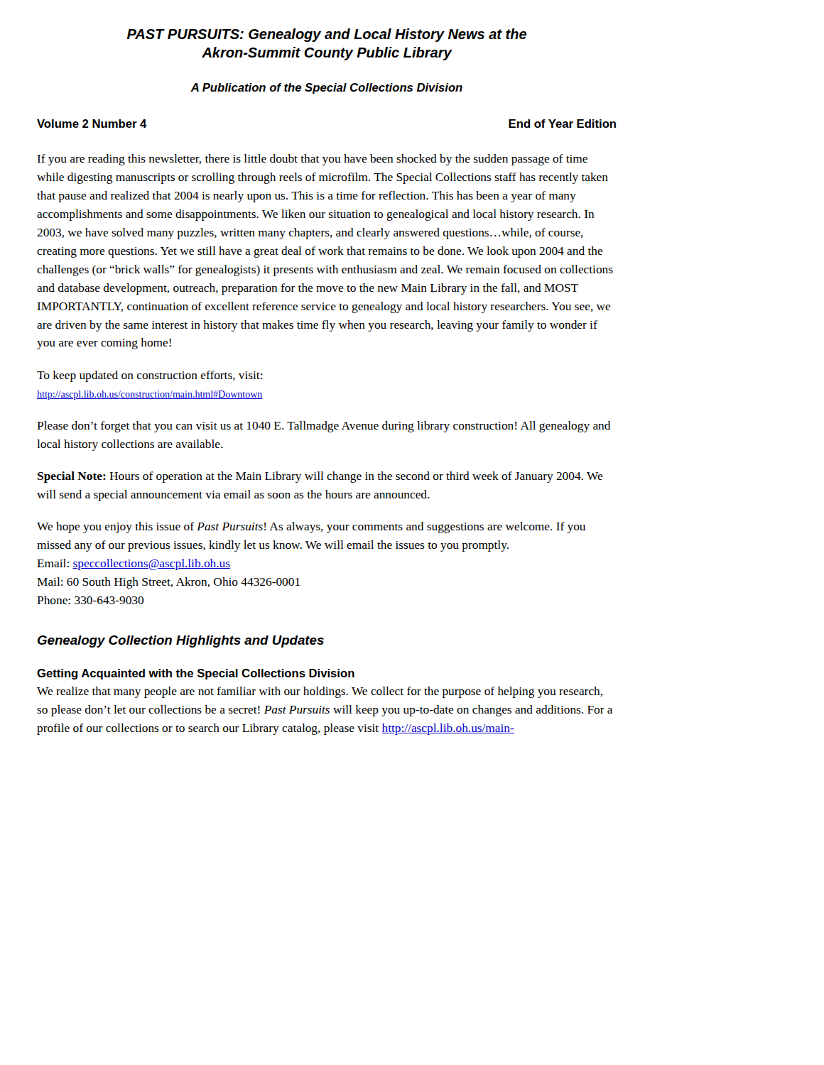PAST PURSUITS: Genealogy and Local History News at the
Akron-Summit County Public Library
A Publication of the Special Collections Division
Volume 2 Number 4 End of Year Edition
If you are reading this newsletter, there is little doubt that you have been shocked by the sudden passage of time while digesting manuscripts or scrolling through reels of microfilm. The Special Collections staff has recently taken that pause and realized that 2004 is nearly upon us. This is a time for reflection. This has been a year of many accomplishments and some disappointments. We liken our situation to genealogical and local history research. In 2003, we have solved many puzzles, written many chapters, and clearly answered questions…while, of course, creating more questions. Yet we still have a great deal of work that remains to be done. We look upon 2004 and the challenges (or “brick walls” for genealogists) it presents with enthusiasm and zeal. We remain focused on collections and database development, outreach, preparation for the move to the new Main Library in the fall, and MOST IMPORTANTLY, continuation of excellent reference service to genealogy and local history researchers. You see, we are driven by the same interest in history that makes time fly when you research, leaving your family to wonder if you are ever coming home!
To keep updated on construction efforts, visit:
http://ascpl.lib.oh.us/construction/main.html#Downtown
Please don’t forget that you can visit us at 1040 E. Tallmadge Avenue during library construction! All genealogy and local history collections are available.
Special Note: Hours of operation at the Main Library will change in the second or third week of January 2004. We will send a special announcement via email as soon as the hours are announced.
We hope you enjoy this issue of Past Pursuits! As always, your comments and suggestions are welcome. If you missed any of our previous issues, kindly let us know. We will email the issues to you promptly.
Email: speccollections@ascpl.lib.oh.us
Mail: 60 South High Street, Akron, Ohio 44326-0001
Phone: 330-643-9030
Genealogy Collection Highlights and Updates
Getting Acquainted with the Special Collections Division
We realize that many people are not familiar with our holdings. We collect for the purpose of helping you research, so please don’t let our collections be a secret! Past Pursuits will keep you up-to-date on changes and additions. For a profile of our collections or to search our Library catalog, please visit http://ascpl.lib.oh.us/main-